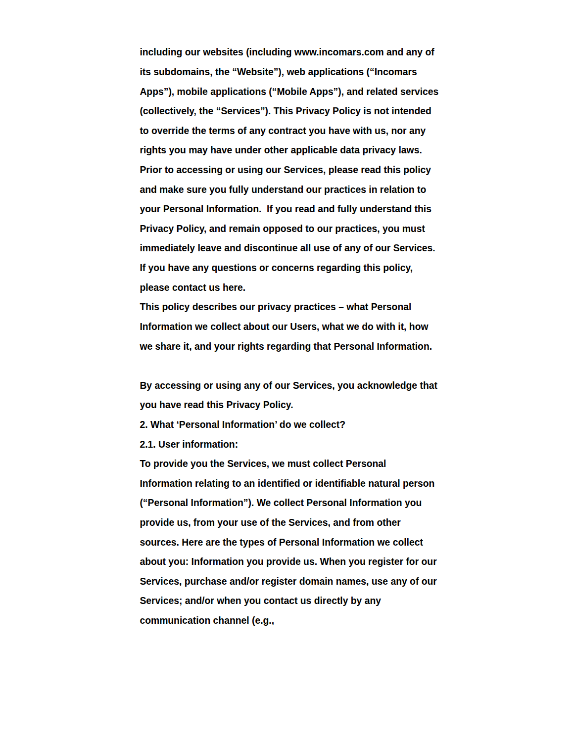including our websites (including www.incomars.com and any of its subdomains, the “Website”), web applications (“Incomars Apps”), mobile applications (“Mobile Apps”), and related services (collectively, the “Services”). This Privacy Policy is not intended to override the terms of any contract you have with us, nor any rights you may have under other applicable data privacy laws. Prior to accessing or using our Services, please read this policy and make sure you fully understand our practices in relation to your Personal Information. If you read and fully understand this Privacy Policy, and remain opposed to our practices, you must immediately leave and discontinue all use of any of our Services. If you have any questions or concerns regarding this policy, please contact us here.
This policy describes our privacy practices – what Personal Information we collect about our Users, what we do with it, how we share it, and your rights regarding that Personal Information.
By accessing or using any of our Services, you acknowledge that you have read this Privacy Policy.
2. What ‘Personal Information’ do we collect?
2.1. User information:
To provide you the Services, we must collect Personal Information relating to an identified or identifiable natural person (“Personal Information”). We collect Personal Information you provide us, from your use of the Services, and from other sources. Here are the types of Personal Information we collect about you: Information you provide us. When you register for our Services, purchase and/or register domain names, use any of our Services; and/or when you contact us directly by any communication channel (e.g.,